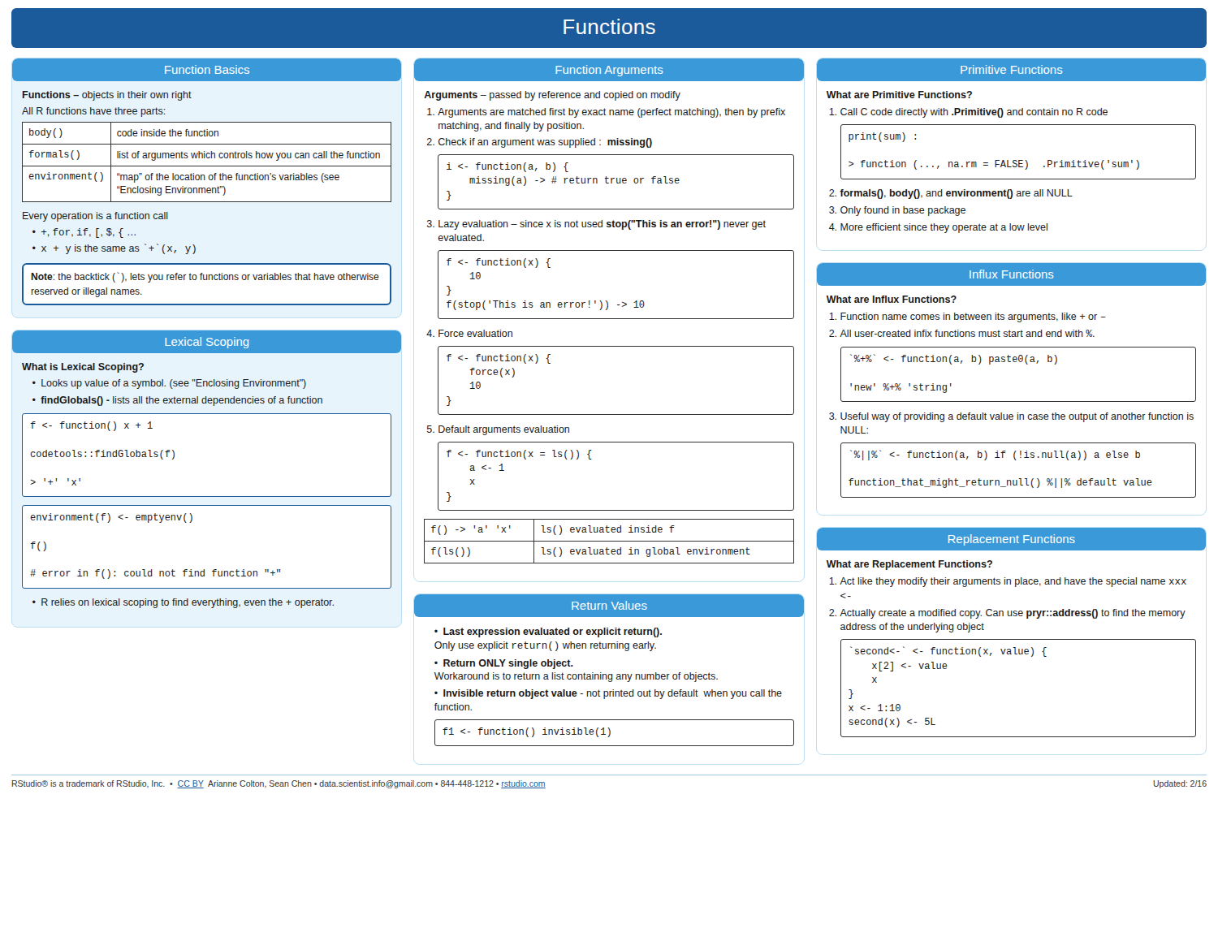Functions
Function Basics
Functions – objects in their own right
All R functions have three parts:
| body() | code inside the function |
| formals() | list of arguments which controls how you can call the function |
| environment() | “map” of the location of the function’s variables (see “Enclosing Environment”) |
Every operation is a function call
+, for, if, [, $, { …
x + y is the same as `+`(x, y)
Note: the backtick (`), lets you refer to functions or variables that have otherwise reserved or illegal names.
Lexical Scoping
What is Lexical Scoping?
Looks up value of a symbol. (see "Enclosing Environment")
findGlobals() - lists all the external dependencies of a function
f <- function() x + 1 codetools::findGlobals(f) > '+' 'x'
environment(f) <- emptyenv() f() # error in f(): could not find function "+"
R relies on lexical scoping to find everything, even the + operator.
Function Arguments
Arguments – passed by reference and copied on modify
Arguments are matched first by exact name (perfect matching), then by prefix matching, and finally by position.
Check if an argument was supplied : missing()
i <- function(a, b) { missing(a) -> # return true or false }
Lazy evaluation – since x is not used stop("This is an error!") never get evaluated.
f <- function(x) { 10 } f(stop('This is an error!')) -> 10
Force evaluation
f <- function(x) { force(x) 10 }
Default arguments evaluation
f <- function(x = ls()) { a <- 1 x }
| f() -> 'a' 'x' | ls() evaluated inside f |
| f(ls()) | ls() evaluated in global environment |
Return Values
Last expression evaluated or explicit return().
Only use explicit return() when returning early.
Return ONLY single object.
Workaround is to return a list containing any number of objects.
Invisible return object value - not printed out by default when you call the function.
f1 <- function() invisible(1)
Primitive Functions
What are Primitive Functions?
Call C code directly with .Primitive() and contain no R code
print(sum) : > function (..., na.rm = FALSE) .Primitive('sum')
formals(), body(), and environment() are all NULL
Only found in base package
More efficient since they operate at a low level
Influx Functions
What are Influx Functions?
Function name comes in between its arguments, like + or –
All user-created infix functions must start and end with %.
`%+%` <- function(a, b) paste0(a, b) 'new' %+% 'string'
Useful way of providing a default value in case the output of another function is NULL:
`%||%` <- function(a, b) if (!is.null(a)) a else b function_that_might_return_null() %||% default value
Replacement Functions
What are Replacement Functions?
Act like they modify their arguments in place, and have the special name xxx <-
Actually create a modified copy. Can use pryr::address() to find the memory address of the underlying object
`second<-` <- function(x, value) { x[2] <- value x } x <- 1:10 second(x) <- 5L
RStudio® is a trademark of RStudio, Inc. • CC BY Arianne Colton, Sean Chen • data.scientist.info@gmail.com • 844-448-1212 • rstudio.com
Updated: 2/16